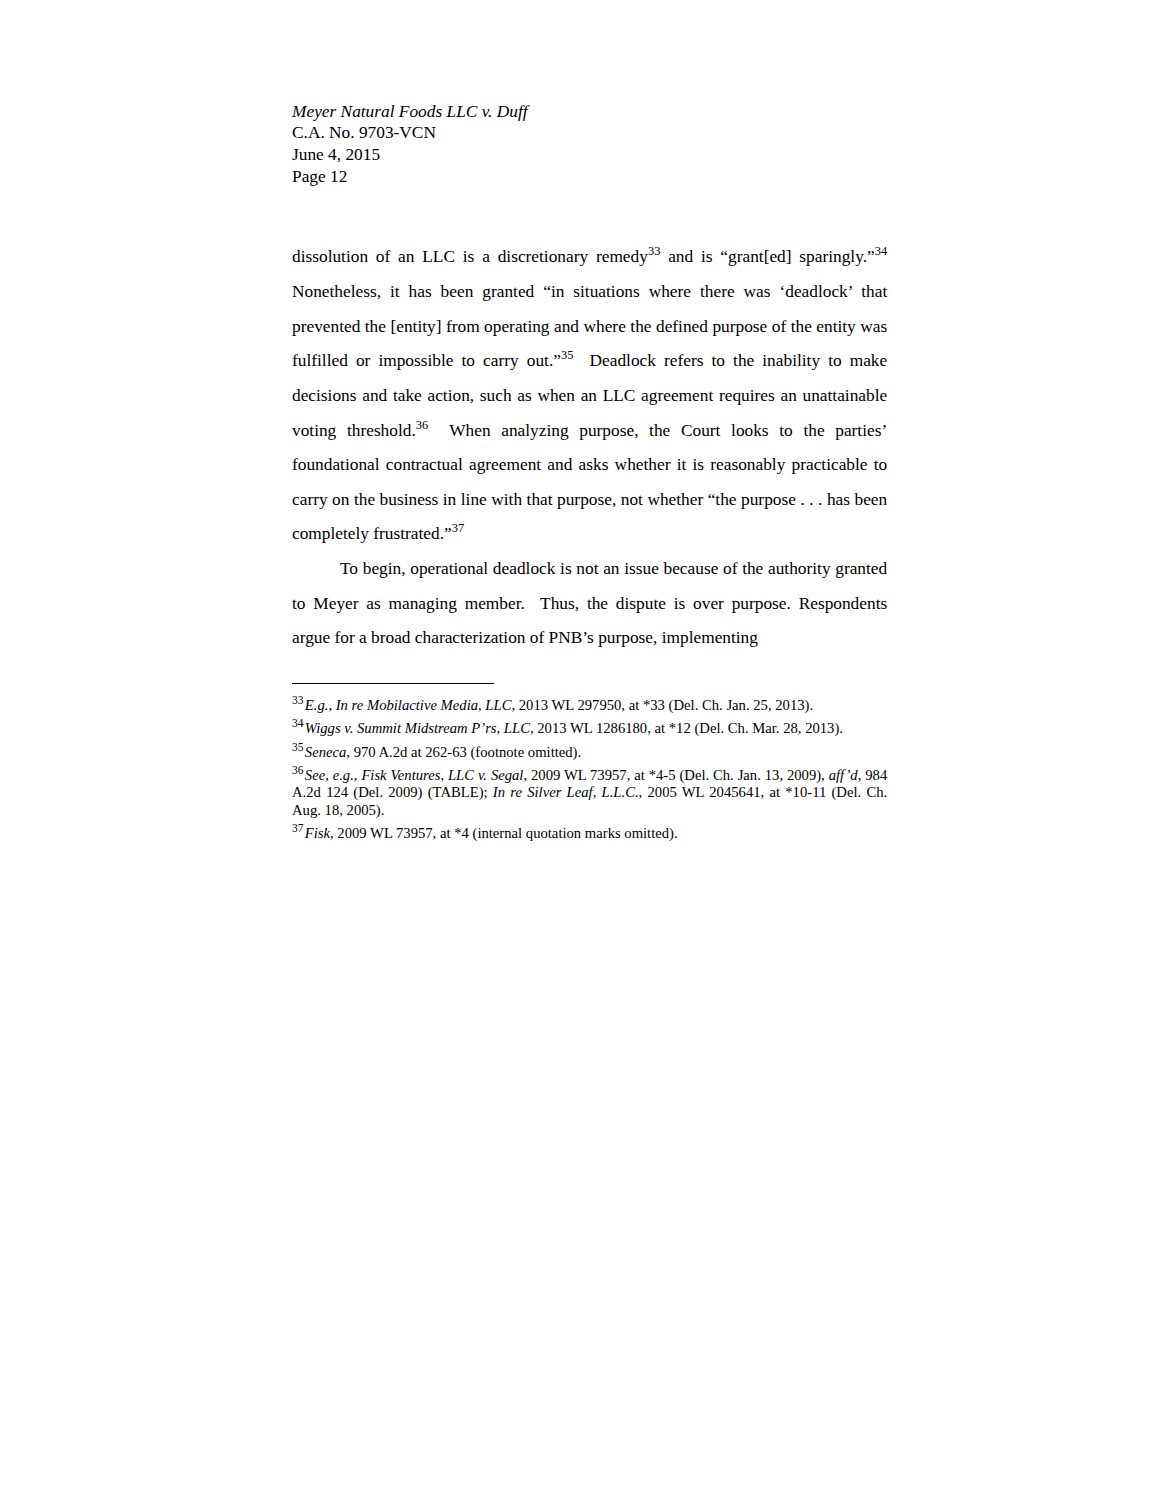Meyer Natural Foods LLC v. Duff
C.A. No. 9703-VCN
June 4, 2015
Page 12
dissolution of an LLC is a discretionary remedy33 and is “grant[ed] sparingly.”34 Nonetheless, it has been granted “in situations where there was ‘deadlock’ that prevented the [entity] from operating and where the defined purpose of the entity was fulfilled or impossible to carry out.”35 Deadlock refers to the inability to make decisions and take action, such as when an LLC agreement requires an unattainable voting threshold.36 When analyzing purpose, the Court looks to the parties’ foundational contractual agreement and asks whether it is reasonably practicable to carry on the business in line with that purpose, not whether “the purpose . . . has been completely frustrated.”37
To begin, operational deadlock is not an issue because of the authority granted to Meyer as managing member. Thus, the dispute is over purpose. Respondents argue for a broad characterization of PNB’s purpose, implementing
33 E.g., In re Mobilactive Media, LLC, 2013 WL 297950, at *33 (Del. Ch. Jan. 25, 2013).
34 Wiggs v. Summit Midstream P’rs, LLC, 2013 WL 1286180, at *12 (Del. Ch. Mar. 28, 2013).
35 Seneca, 970 A.2d at 262-63 (footnote omitted).
36 See, e.g., Fisk Ventures, LLC v. Segal, 2009 WL 73957, at *4-5 (Del. Ch. Jan. 13, 2009), aff’d, 984 A.2d 124 (Del. 2009) (TABLE); In re Silver Leaf, L.L.C., 2005 WL 2045641, at *10-11 (Del. Ch. Aug. 18, 2005).
37 Fisk, 2009 WL 73957, at *4 (internal quotation marks omitted).